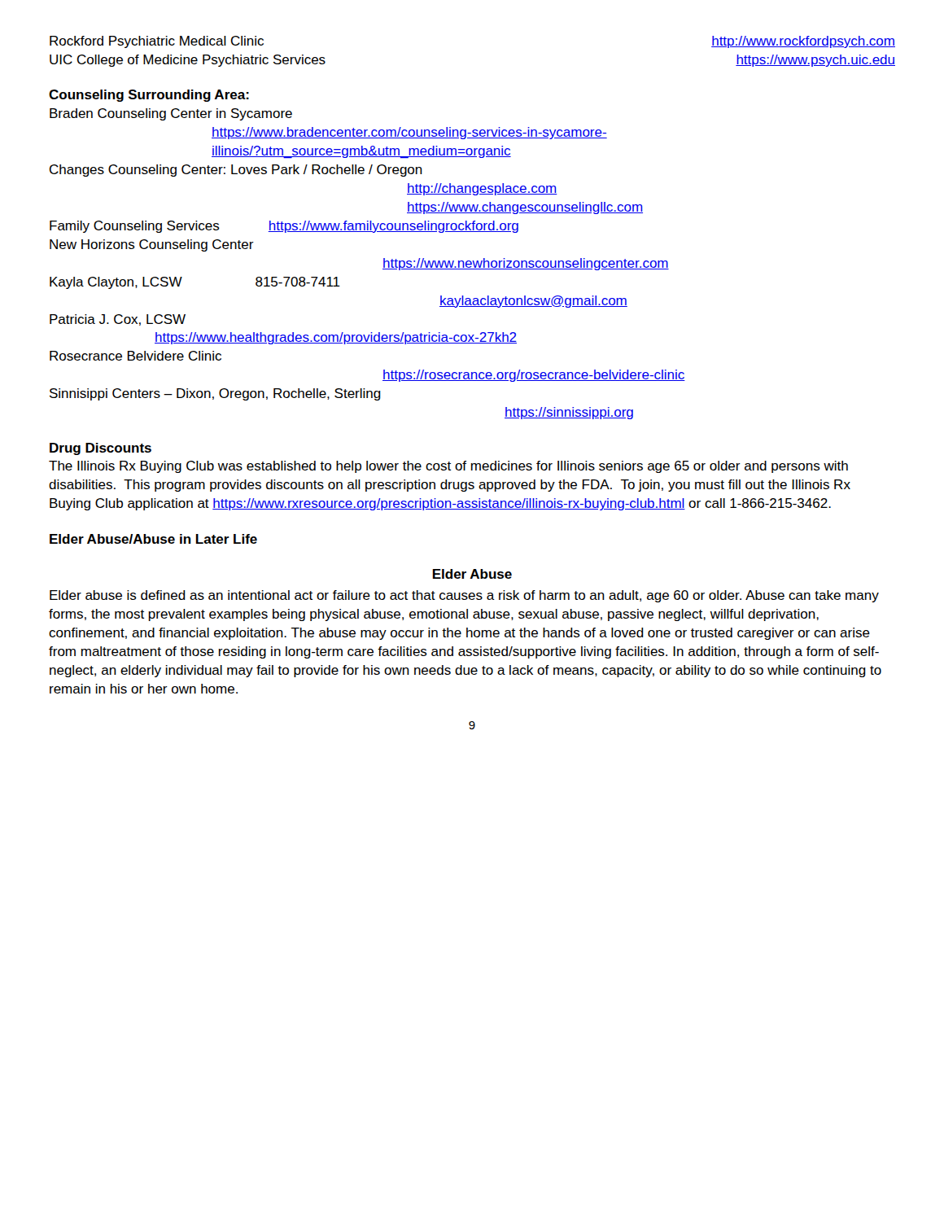Rockford Psychiatric Medical Clinic http://www.rockfordpsych.com
UIC College of Medicine Psychiatric Services https://www.psych.uic.edu
Counseling Surrounding Area:
Braden Counseling Center in Sycamore
https://www.bradencenter.com/counseling-services-in-sycamore-
illinois/?utm_source=gmb&utm_medium=organic
Changes Counseling Center: Loves Park / Rochelle / Oregon
http://changesplace.com
https://www.changescounselingllc.com
Family Counseling Services https://www.familycounselingrockford.org
New Horizons Counseling Center
https://www.newhorizonscounselingcenter.com
Kayla Clayton, LCSW 815-708-7411
kaylaaclaytonlcsw@gmail.com
Patricia J. Cox, LCSW
https://www.healthgrades.com/providers/patricia-cox-27kh2
Rosecrance Belvidere Clinic
https://rosecrance.org/rosecrance-belvidere-clinic
Sinnisippi Centers – Dixon, Oregon, Rochelle, Sterling
https://sinnissippi.org
Drug Discounts
The Illinois Rx Buying Club was established to help lower the cost of medicines for Illinois seniors age 65 or older and persons with disabilities. This program provides discounts on all prescription drugs approved by the FDA. To join, you must fill out the Illinois Rx Buying Club application at https://www.rxresource.org/prescription-assistance/illinois-rx-buying-club.html or call 1-866-215-3462.
Elder Abuse/Abuse in Later Life
Elder Abuse
Elder abuse is defined as an intentional act or failure to act that causes a risk of harm to an adult, age 60 or older. Abuse can take many forms, the most prevalent examples being physical abuse, emotional abuse, sexual abuse, passive neglect, willful deprivation, confinement, and financial exploitation. The abuse may occur in the home at the hands of a loved one or trusted caregiver or can arise from maltreatment of those residing in long-term care facilities and assisted/supportive living facilities. In addition, through a form of self-neglect, an elderly individual may fail to provide for his own needs due to a lack of means, capacity, or ability to do so while continuing to remain in his or her own home.
9